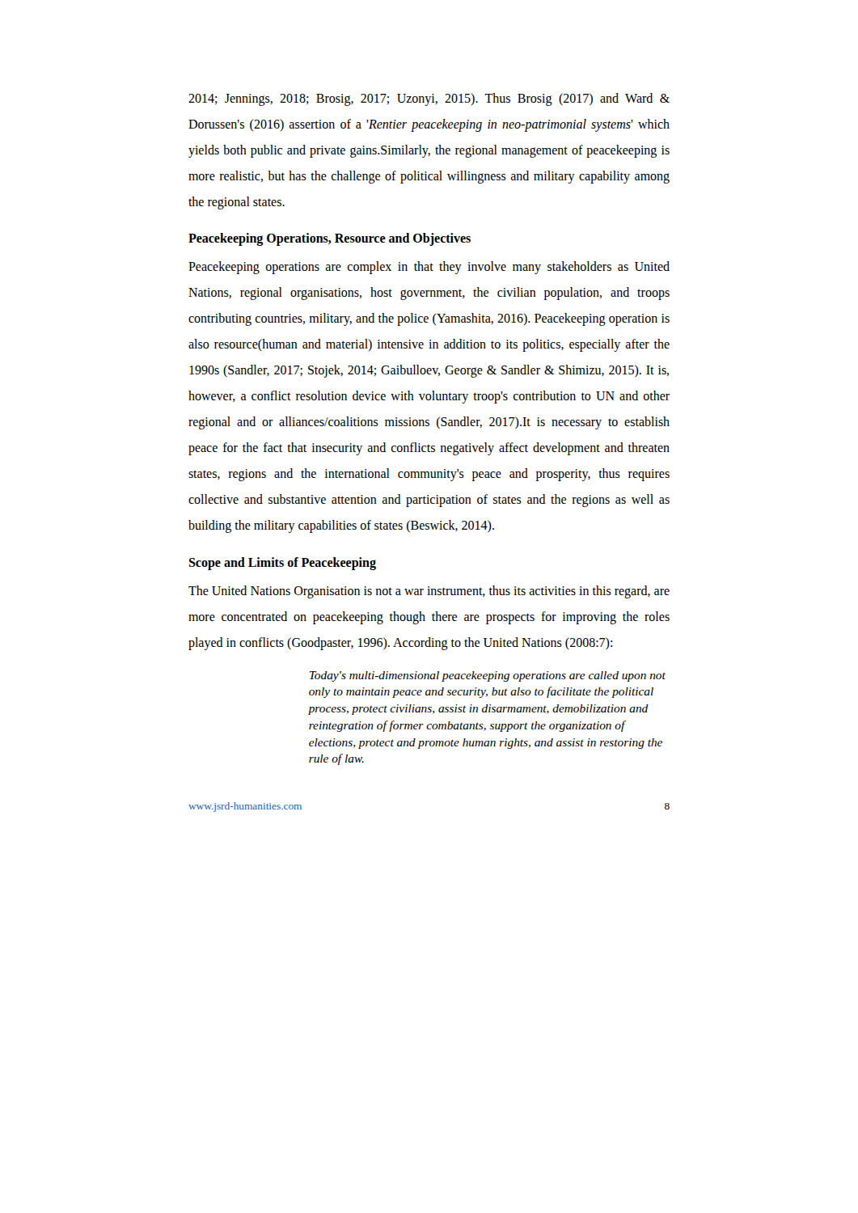2014; Jennings, 2018; Brosig, 2017; Uzonyi, 2015). Thus Brosig (2017) and Ward & Dorussen's (2016) assertion of a 'Rentier peacekeeping in neo-patrimonial systems' which yields both public and private gains.Similarly, the regional management of peacekeeping is more realistic, but has the challenge of political willingness and military capability among the regional states.
Peacekeeping Operations, Resource and Objectives
Peacekeeping operations are complex in that they involve many stakeholders as United Nations, regional organisations, host government, the civilian population, and troops contributing countries, military, and the police (Yamashita, 2016). Peacekeeping operation is also resource(human and material) intensive in addition to its politics, especially after the 1990s (Sandler, 2017; Stojek, 2014; Gaibulloev, George & Sandler & Shimizu, 2015). It is, however, a conflict resolution device with voluntary troop's contribution to UN and other regional and or alliances/coalitions missions (Sandler, 2017).It is necessary to establish peace for the fact that insecurity and conflicts negatively affect development and threaten states, regions and the international community's peace and prosperity, thus requires collective and substantive attention and participation of states and the regions as well as building the military capabilities of states (Beswick, 2014).
Scope and Limits of Peacekeeping
The United Nations Organisation is not a war instrument, thus its activities in this regard, are more concentrated on peacekeeping though there are prospects for improving the roles played in conflicts (Goodpaster, 1996). According to the United Nations (2008:7):
Today's multi-dimensional peacekeeping operations are called upon not only to maintain peace and security, but also to facilitate the political process, protect civilians, assist in disarmament, demobilization and reintegration of former combatants, support the organization of elections, protect and promote human rights, and assist in restoring the rule of law.
www.jsrd-humanities.com 8